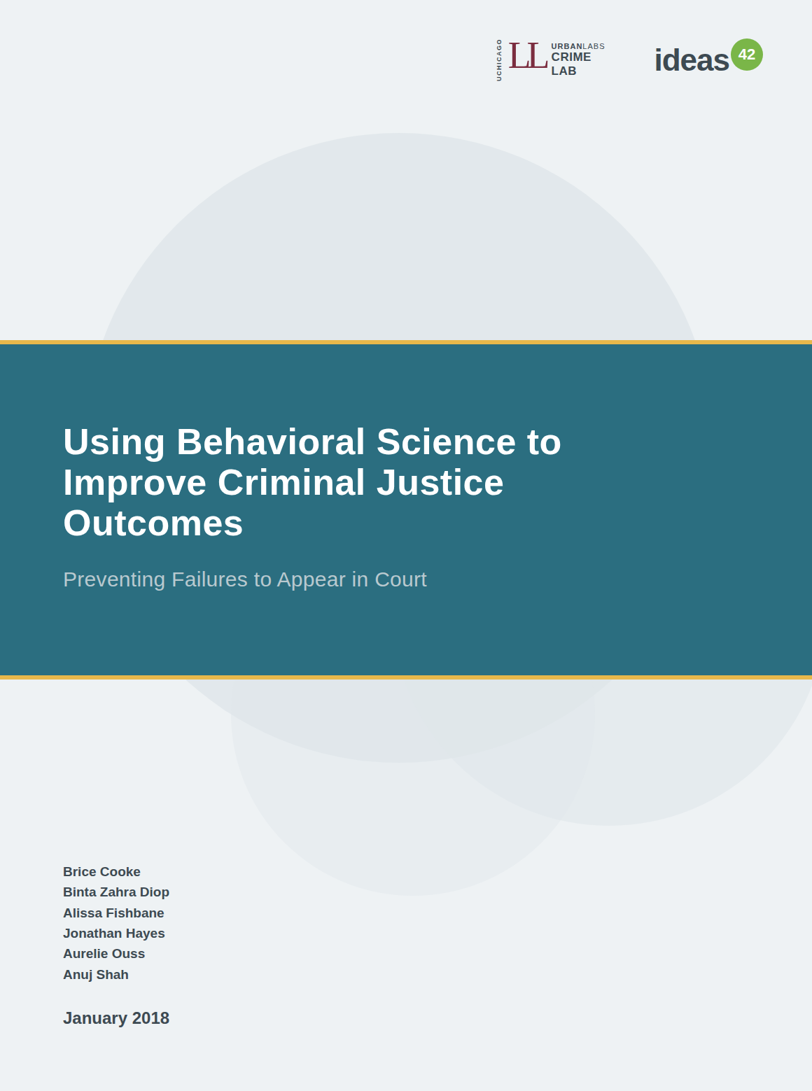UCHICAGO LL URBANLABS CRIME LAB
ideas 42
Using Behavioral Science to Improve Criminal Justice Outcomes
Preventing Failures to Appear in Court
Brice Cooke
Binta Zahra Diop
Alissa Fishbane
Jonathan Hayes
Aurelie Ouss
Anuj Shah
January 2018